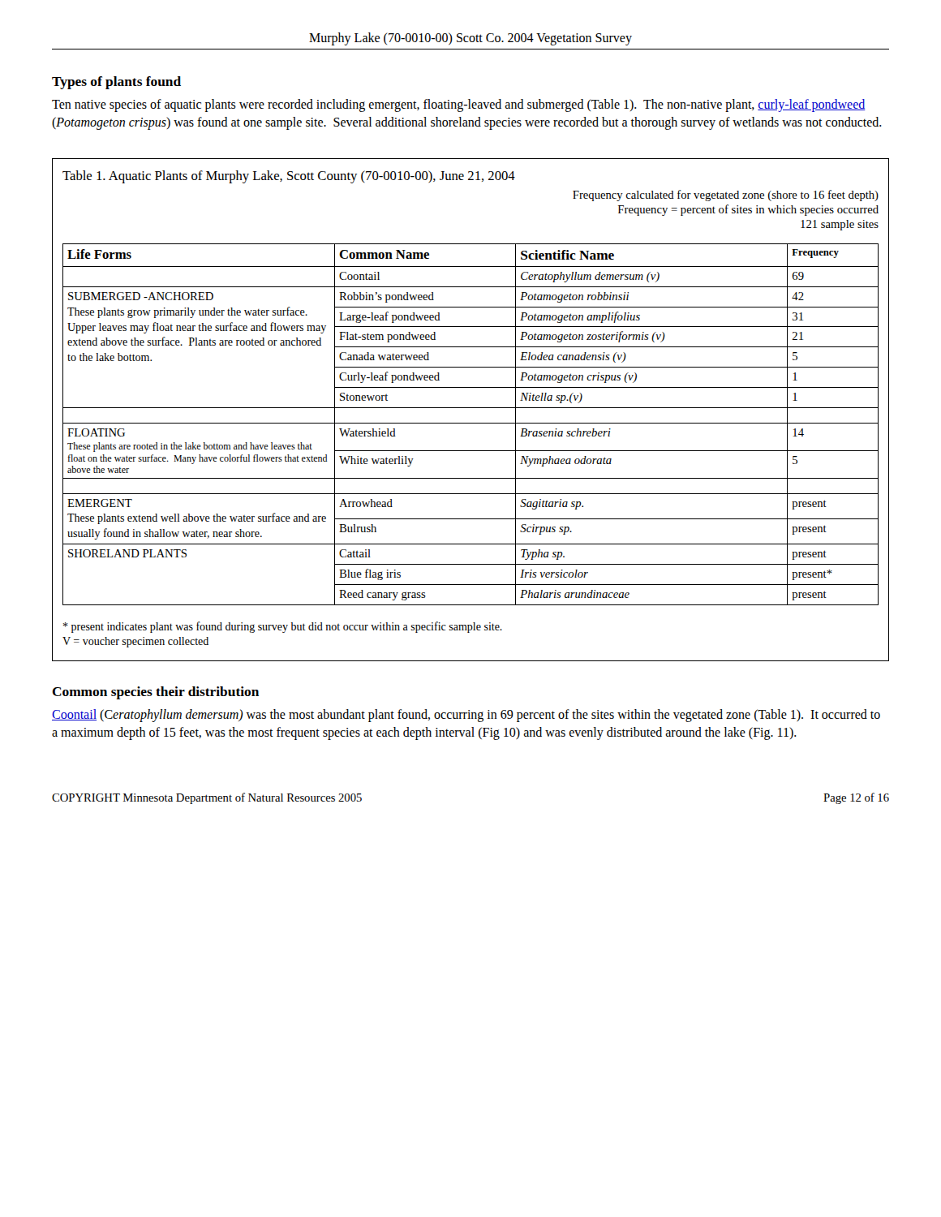Murphy Lake (70-0010-00) Scott Co. 2004 Vegetation Survey
Types of plants found
Ten native species of aquatic plants were recorded including emergent, floating-leaved and submerged (Table 1). The non-native plant, curly-leaf pondweed (Potamogeton crispus) was found at one sample site. Several additional shoreland species were recorded but a thorough survey of wetlands was not conducted.
Table 1. Aquatic Plants of Murphy Lake, Scott County (70-0010-00), June 21, 2004
Frequency calculated for vegetated zone (shore to 16 feet depth)
Frequency = percent of sites in which species occurred
121 sample sites
| Life Forms | Common Name | Scientific Name | Frequency |
| --- | --- | --- | --- |
| | Coontail | Ceratophyllum demersum (v) | 69 |
| SUBMERGED -ANCHORED These plants grow primarily under the water surface. Upper leaves may float near the surface and flowers may extend above the surface. Plants are rooted or anchored to the lake bottom. | Robbin’s pondweed | Potamogeton robbinsii | 42 |
| Large-leaf pondweed | Potamogeton amplifolius | 31 |
| Flat-stem pondweed | Potamogeton zosteriformis (v) | 21 |
| Canada waterweed | Elodea canadensis (v) | 5 |
| Curly-leaf pondweed | Potamogeton crispus (v) | 1 |
| Stonewort | Nitella sp.(v) | 1 |
| FLOATING These plants are rooted in the lake bottom and have leaves that float on the water surface. Many have colorful flowers that extend above the water | Watershield | Brasenia schreberi | 14 |
| White waterlily | Nymphaea odorata | 5 |
| EMERGENT These plants extend well above the water surface and are usually found in shallow water, near shore. | Arrowhead | Sagittaria sp. | present |
| Bulrush | Scirpus sp. | present |
| SHORELAND PLANTS | Cattail | Typha sp. | present |
| Blue flag iris | Iris versicolor | present* |
| Reed canary grass | Phalaris arundinaceae | present |
* present indicates plant was found during survey but did not occur within a specific sample site. V = voucher specimen collected
Common species their distribution
Coontail (Ceratophyllum demersum) was the most abundant plant found, occurring in 69 percent of the sites within the vegetated zone (Table 1). It occurred to a maximum depth of 15 feet, was the most frequent species at each depth interval (Fig 10) and was evenly distributed around the lake (Fig. 11).
COPYRIGHT Minnesota Department of Natural Resources 2005
Page 12 of 16